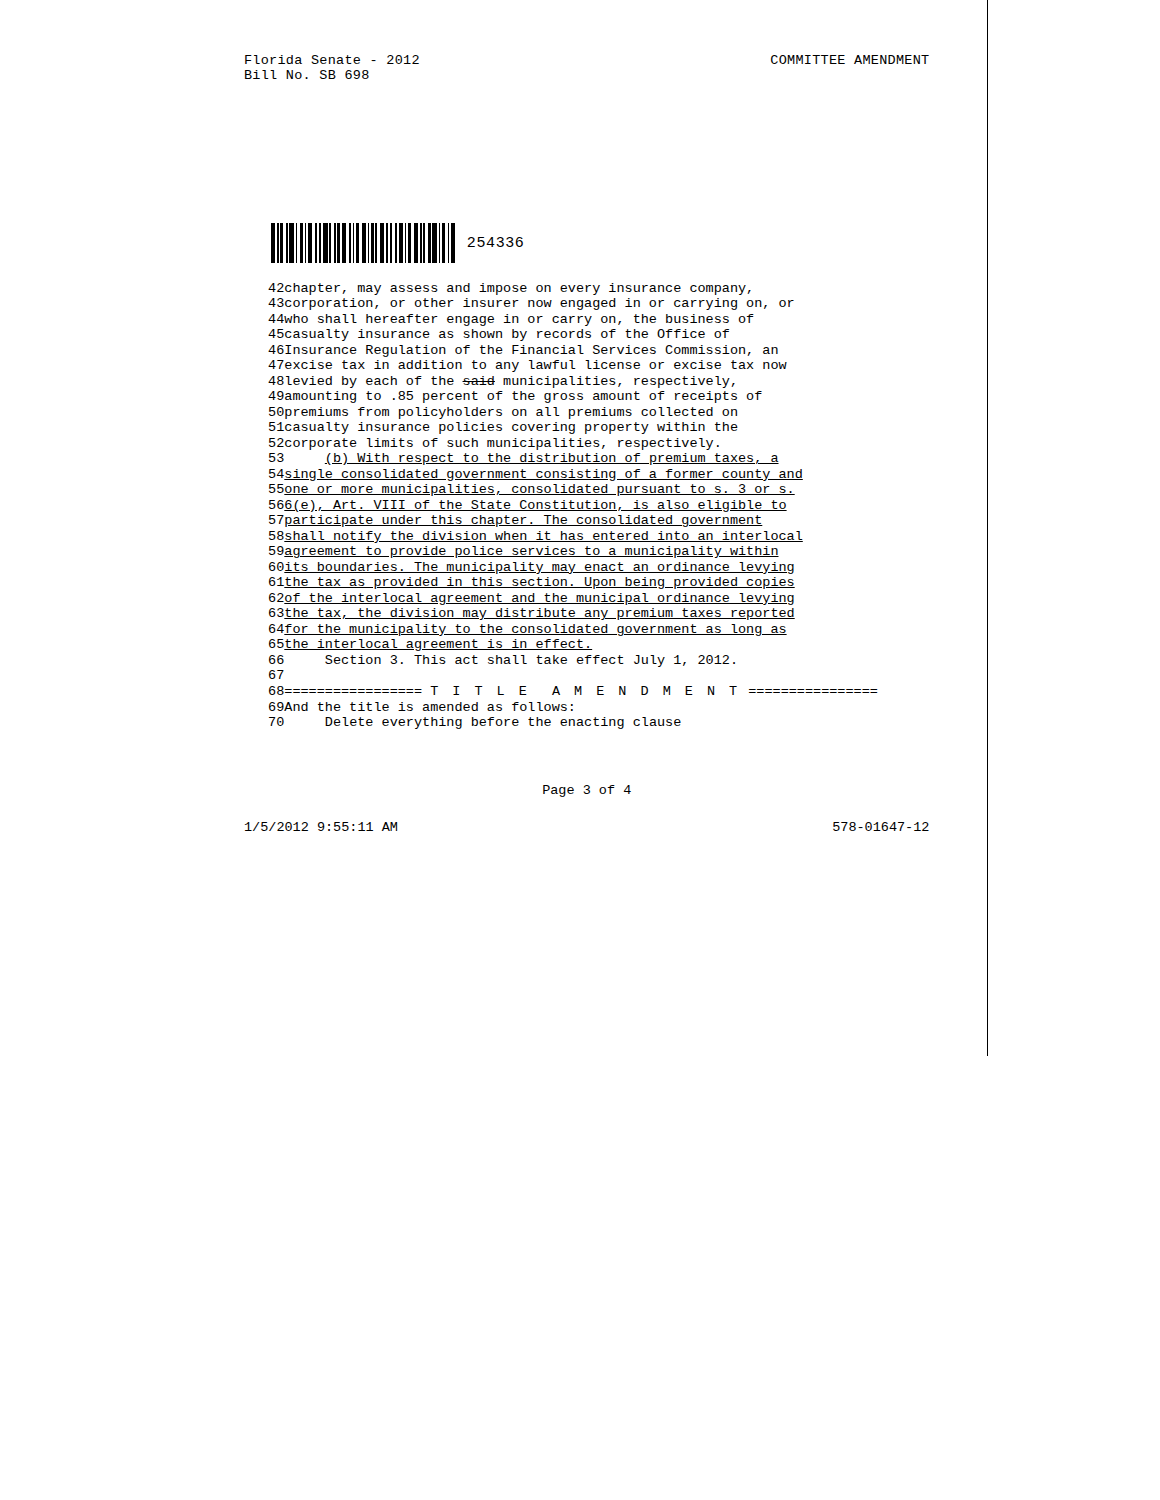Florida Senate - 2012 Bill No. SB 698
COMMITTEE AMENDMENT
254336
| 42 | chapter, may assess and impose on every insurance company, |
| 43 | corporation, or other insurer now engaged in or carrying on, or |
| 44 | who shall hereafter engage in or carry on, the business of |
| 45 | casualty insurance as shown by records of the Office of |
| 46 | Insurance Regulation of the Financial Services Commission, an |
| 47 | excise tax in addition to any lawful license or excise tax now |
| 48 | levied by each of the said municipalities, respectively, |
| 49 | amounting to .85 percent of the gross amount of receipts of |
| 50 | premiums from policyholders on all premiums collected on |
| 51 | casualty insurance policies covering property within the |
| 52 | corporate limits of such municipalities, respectively. |
| 53 | (b) With respect to the distribution of premium taxes, a |
| 54 | single consolidated government consisting of a former county and |
| 55 | one or more municipalities, consolidated pursuant to s. 3 or s. |
| 56 | 6(e), Art. VIII of the State Constitution, is also eligible to |
| 57 | participate under this chapter. The consolidated government |
| 58 | shall notify the division when it has entered into an interlocal |
| 59 | agreement to provide police services to a municipality within |
| 60 | its boundaries. The municipality may enact an ordinance levying |
| 61 | the tax as provided in this section. Upon being provided copies |
| 62 | of the interlocal agreement and the municipal ordinance levying |
| 63 | the tax, the division may distribute any premium taxes reported |
| 64 | for the municipality to the consolidated government as long as |
| 65 | the interlocal agreement is in effect. |
| 66 | Section 3. This act shall take effect July 1, 2012. |
| 67 | |
| 68 | ================= T I T L E A M E N D M E N T ================ |
| 69 | And the title is amended as follows: |
| 70 | Delete everything before the enacting clause |
Page 3 of 4
1/5/2012 9:55:11 AM 578-01647-12